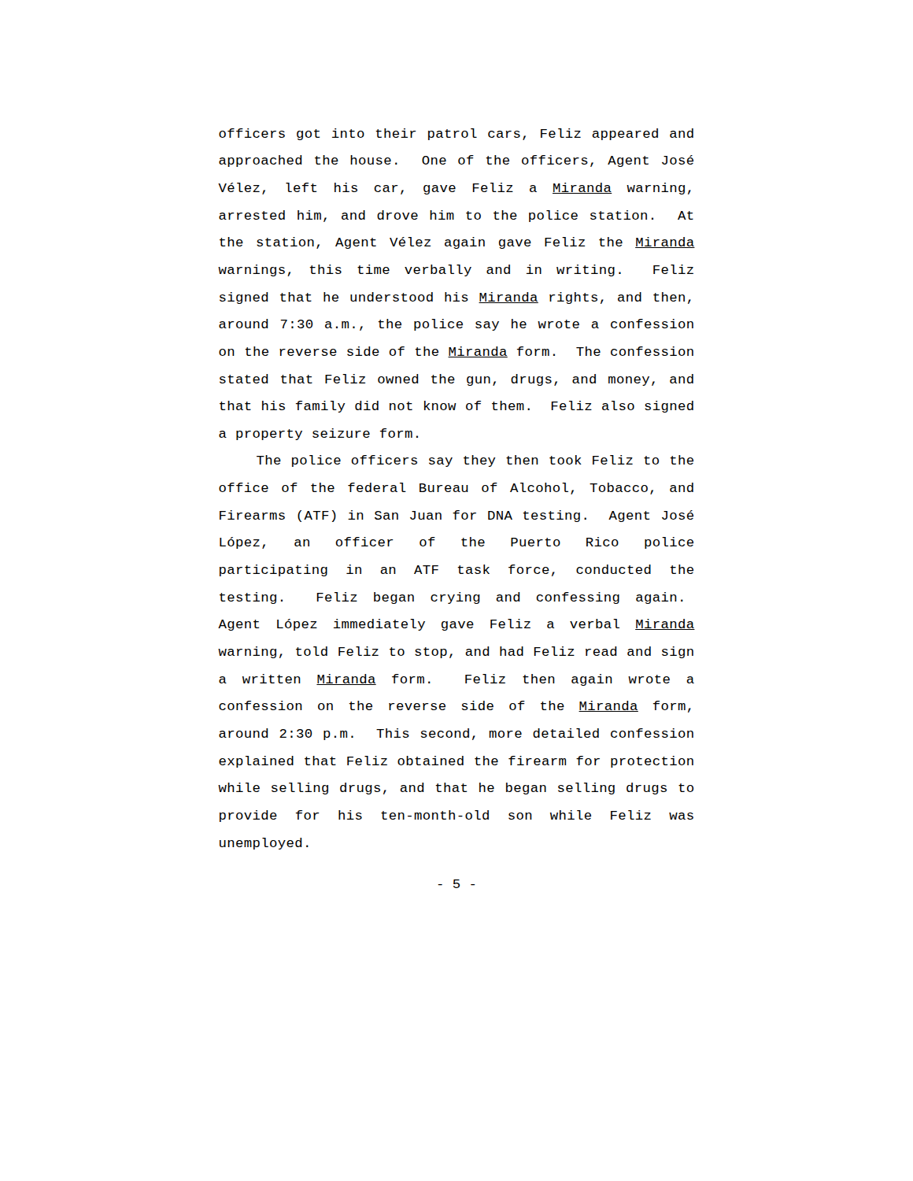officers got into their patrol cars, Feliz appeared and approached the house. One of the officers, Agent José Vélez, left his car, gave Feliz a Miranda warning, arrested him, and drove him to the police station. At the station, Agent Vélez again gave Feliz the Miranda warnings, this time verbally and in writing. Feliz signed that he understood his Miranda rights, and then, around 7:30 a.m., the police say he wrote a confession on the reverse side of the Miranda form. The confession stated that Feliz owned the gun, drugs, and money, and that his family did not know of them. Feliz also signed a property seizure form.
The police officers say they then took Feliz to the office of the federal Bureau of Alcohol, Tobacco, and Firearms (ATF) in San Juan for DNA testing. Agent José López, an officer of the Puerto Rico police participating in an ATF task force, conducted the testing. Feliz began crying and confessing again. Agent López immediately gave Feliz a verbal Miranda warning, told Feliz to stop, and had Feliz read and sign a written Miranda form. Feliz then again wrote a confession on the reverse side of the Miranda form, around 2:30 p.m. This second, more detailed confession explained that Feliz obtained the firearm for protection while selling drugs, and that he began selling drugs to provide for his ten-month-old son while Feliz was unemployed.
- 5 -